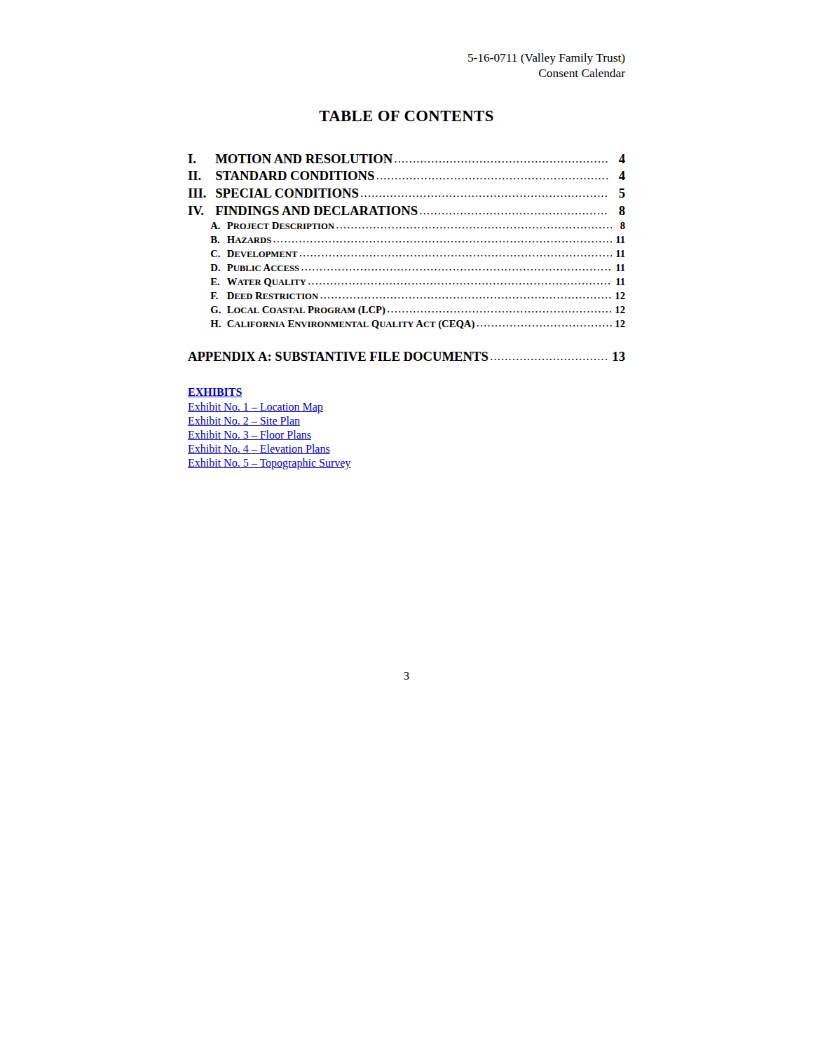5-16-0711 (Valley Family Trust)
Consent Calendar
TABLE OF CONTENTS
I. MOTION AND RESOLUTION .......................................................................... 4
II. STANDARD CONDITIONS ........................................................................... 4
III. SPECIAL CONDITIONS .............................................................................. 5
IV. FINDINGS AND DECLARATIONS ............................................................. 8
A. PROJECT DESCRIPTION ................................................................................................ 8
B. HAZARDS ....................................................................................................... 11
C. DEVELOPMENT ............................................................................................. 11
D. PUBLIC ACCESS .............................................................................................. 11
E. WATER QUALITY ............................................................................................. 11
F. DEED RESTRICTION .......................................................................................... 12
G. LOCAL COASTAL PROGRAM (LCP) ............................................................................. 12
H. CALIFORNIA ENVIRONMENTAL QUALITY ACT (CEQA) ......................................... 12
APPENDIX A: SUBSTANTIVE FILE DOCUMENTS ......................................... 13
EXHIBITS
Exhibit No. 1 – Location Map
Exhibit No. 2 – Site Plan
Exhibit No. 3 – Floor Plans
Exhibit No. 4 – Elevation Plans
Exhibit No. 5 – Topographic Survey
3